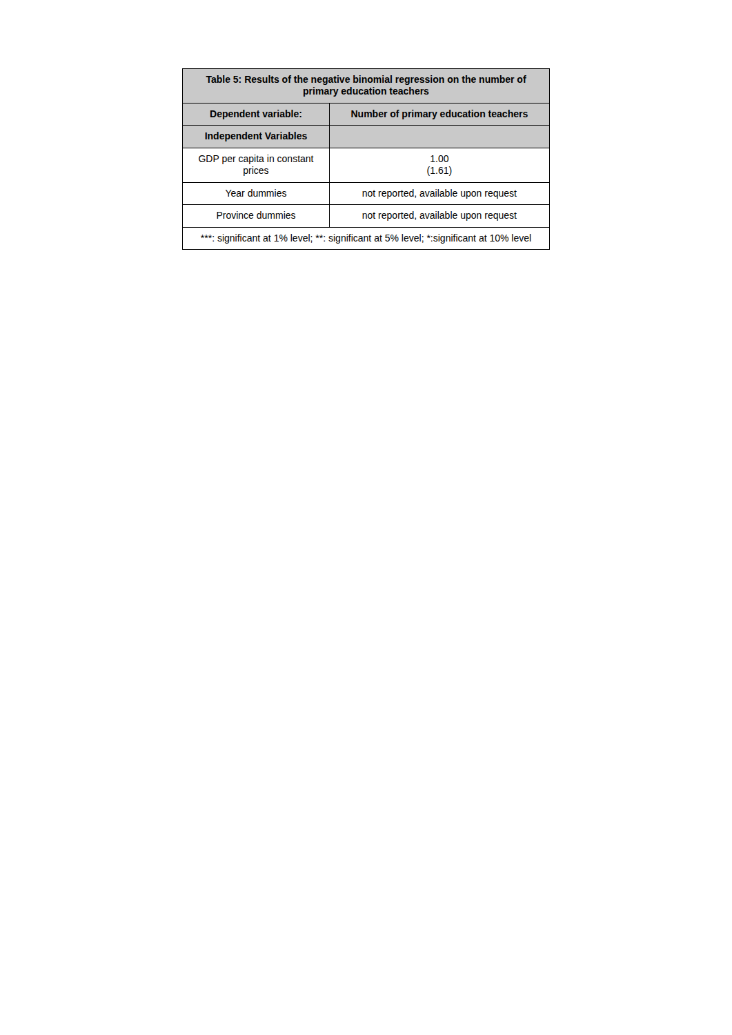| Table 5: Results of the negative binomial regression on the number of primary education teachers |
| Dependent variable: | Number of primary education teachers |
| Independent Variables | |
| GDP per capita in constant prices | 1.00 (1.61) |
| Year dummies | not reported, available upon request |
| Province dummies | not reported, available upon request |
| ***: significant at 1% level; **: significant at 5% level; *:significant at 10% level |